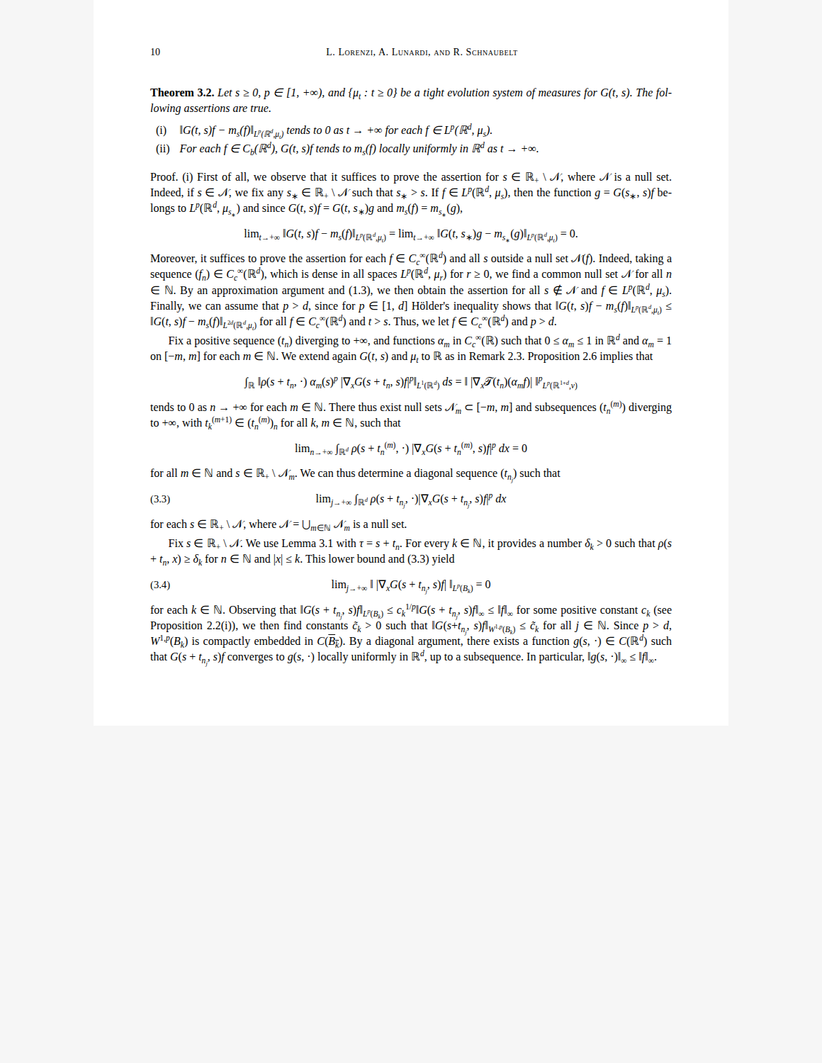10 L. Lorenzi, A. Lunardi, and R. Schnaubelt
Theorem 3.2. Let s ≥ 0, p ∈ [1, +∞), and {μt : t ≥ 0} be a tight evolution system of measures for G(t, s). The following assertions are true.
(i) ‖G(t, s)f − ms(f)‖Lp(ℝd,μt) tends to 0 as t → +∞ for each f ∈ Lp(ℝd, μs).
(ii) For each f ∈ Cb(ℝd), G(t, s)f tends to ms(f) locally uniformly in ℝd as t → +∞.
Proof. (i) First of all, we observe that it suffices to prove the assertion for s ∈ ℝ+ \ 𝒩, where 𝒩 is a null set. Indeed, if s ∈ 𝒩, we fix any s∗ ∈ ℝ+ \ 𝒩 such that s∗ > s. If f ∈ Lp(ℝd, μs), then the function g = G(s∗, s)f belongs to Lp(ℝd, μs∗) and since G(t, s)f = G(t, s∗)g and ms(f) = ms∗(g),
limt→+∞ ‖G(t, s)f − ms(f)‖Lp(ℝd,μt) = limt→+∞ ‖G(t, s∗)g − ms∗(g)‖Lp(ℝd,μt) = 0.
Moreover, it suffices to prove the assertion for each f ∈ Cc∞(ℝd) and all s outside a null set 𝒩(f). Indeed, taking a sequence (fn) ∈ Cc∞(ℝd), which is dense in all spaces Lp(ℝd, μr) for r ≥ 0, we find a common null set 𝒩 for all n ∈ ℕ. By an approximation argument and (1.3), we then obtain the assertion for all s ∉ 𝒩 and f ∈ Lp(ℝd, μs). Finally, we can assume that p > d, since for p ∈ [1, d] Hölder's inequality shows that ‖G(t, s)f − ms(f)‖Lp(ℝd,μt) ≤ ‖G(t, s)f − ms(f)‖L2d(ℝd,μt) for all f ∈ Cc∞(ℝd) and t > s. Thus, we let f ∈ Cc∞(ℝd) and p > d.
Fix a positive sequence (tn) diverging to +∞, and functions αm in Cc∞(ℝ) such that 0 ≤ αm ≤ 1 in ℝd and αm = 1 on [−m, m] for each m ∈ ℕ. We extend again G(t, s) and μt to ℝ as in Remark 2.3. Proposition 2.6 implies that
∫ℝ ‖ρ(s + tn, ·) αm(s)p |∇xG(s + tn, s)f|p‖L1(ℝd) ds = ‖ |∇x𝒯(tn)(αmf)| ‖pLp(ℝ1+d,ν)
tends to 0 as n → +∞ for each m ∈ ℕ. There thus exist null sets 𝒩m ⊂ [−m, m] and subsequences (tn(m)) diverging to +∞, with tk(m+1) ∈ (tn(m))n for all k, m ∈ ℕ, such that
limn→+∞ ∫ℝd ρ(s + tn(m), ·) |∇xG(s + tn(m), s)f|p dx = 0
for all m ∈ ℕ and s ∈ ℝ+ \ 𝒩m. We can thus determine a diagonal sequence (tnj) such that
(3.3) limj→+∞ ∫ℝd ρ(s + tnj, ·)|∇xG(s + tnj, s)f|p dx
for each s ∈ ℝ+ \ 𝒩, where 𝒩 = ⋃m∈ℕ 𝒩m is a null set.
Fix s ∈ ℝ+ \ 𝒩. We use Lemma 3.1 with τ = s + tn. For every k ∈ ℕ, it provides a number δk > 0 such that ρ(s + tn, x) ≥ δk for n ∈ ℕ and |x| ≤ k. This lower bound and (3.3) yield
(3.4) limj→+∞ ‖ |∇xG(s + tnj, s)f| ‖Lp(Bk) = 0
for each k ∈ ℕ. Observing that ‖G(s + tnj, s)f‖Lp(Bk) ≤ ck1/p‖G(s + tnj, s)f‖∞ ≤ ‖f‖∞ for some positive constant ck (see Proposition 2.2(i)), we then find constants c̃k > 0 such that ‖G(s+tnj, s)f‖W1,p(Bk) ≤ c̃k for all j ∈ ℕ. Since p > d, W1,p(Bk) is compactly embedded in C(Bk). By a diagonal argument, there exists a function g(s, ·) ∈ C(ℝd) such that G(s + tnj, s)f converges to g(s, ·) locally uniformly in ℝd, up to a subsequence. In particular, ‖g(s, ·)‖∞ ≤ ‖f‖∞.